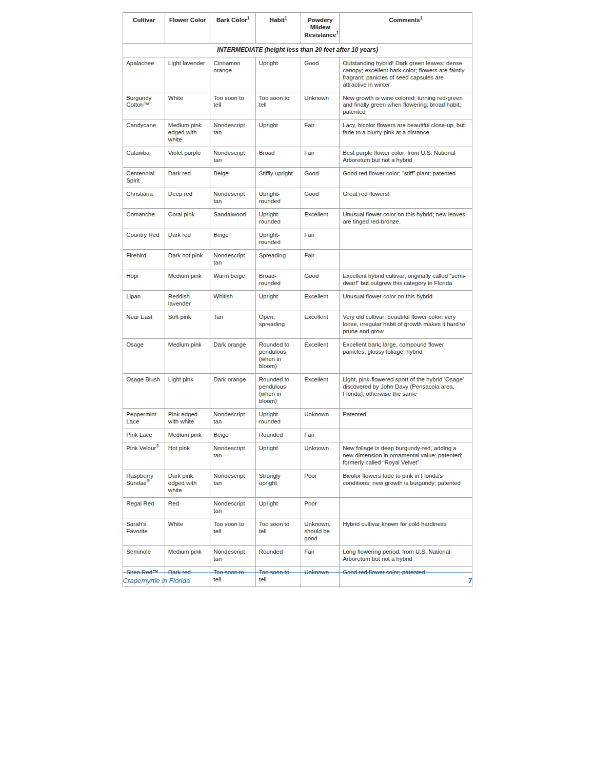| Cultivar | Flower Color | Bark Color 1 | Habit 1 | Powdery Mildew Resistance 1 | Comments 1 |
| --- | --- | --- | --- | --- | --- |
| INTERMEDIATE (height less than 20 feet after 10 years) |
| Apalachee | Light lavender | Cinnamon orange | Upright | Good | Outstanding hybrid! Dark green leaves; dense canopy; excellent bark color; flowers are faintly fragrant; panicles of seed capsules are attractive in winter |
| Burgundy Cotton™ | White | Too soon to tell | Too soon to tell | Unknown | New growth is wine colored; turning red-green and finally green when flowering; broad habit; patented |
| Candycane | Medium pink edged with white | Nondescript tan | Upright | Fair | Lacy, bicolor flowers are beautiful close-up, but fade to a blurry pink at a distance |
| Catawba | Violet purple | Nondescript tan | Broad | Fair | Best purple flower color; from U.S. National Arboretum but not a hybrid |
| Centennial Spirit | Dark red | Beige | Stiffly upright | Good | Good red flower color; “stiff” plant; patented |
| Christiana | Deep red | Nondescript tan | Upright- rounded | Good | Great red flowers! |
| Comanche | Coral pink | Sandalwood | Upright-rounded | Excellent | Unusual flower color on this hybrid; new leaves are tinged red-bronze. |
| Country Red | Dark red | Beige | Upright-rounded | Fair | |
| Firebird | Dark hot pink | Nondescript tan | Spreading | Fair | |
| Hopi | Medium pink | Warm beige | Broad-rounded | Good | Excellent hybrid cultivar; originally called “semi-dwarf” but outgrew this category in Florida |
| Lipan | Reddish lavender | Whitish | Upright | Excellent | Unusual flower color on this hybrid |
| Near East | Soft pink | Tan | Open, spreading | Excellent | Very old cultivar; beautiful flower color; very loose, irregular habit of growth makes it hard to prune and grow |
| Osage | Medium pink | Dark orange | Rounded to pendulous (when in bloom) | Excellent | Excellent bark; large, compound flower panicles; glossy foliage; hybrid |
| Osage Blush | Light pink | Dark orange | Rounded to pendulous (when in bloom) | Excellent | Light, pink-flowered sport of the hybrid ‘Osage’ discovered by John Davy (Pensacola area, Florida); otherwise the same |
| Peppermint Lace | Pink edged with white | Nondescript tan | Upright-rounded | Unknown | Patented |
| Pink Lace | Medium pink | Beige | Rounded | Fair | |
| Pink Velour ® | Hot pink | Nondescript tan | Upright | Unknown | New foliage is deep burgundy-red, adding a new dimension in ornamental value; patented; formerly called “Royal Velvet” |
| Raspberry Sundae ® | Dark pink edged with white | Nondescript tan | Strongly upright | Poor | Bicolor flowers fade to pink in Florida’s conditions; new growth is burgundy; patented |
| Regal Red | Red | Nondescript tan | Upright | Poor | |
| Sarah’s Favorite | White | Too soon to tell | Too soon to tell | Unknown, should be good | Hybrid cultivar known for cold hardiness |
| Seminole | Medium pink | Nondescript tan | Rounded | Fair | Long flowering period; from U.S. National Arboretum but not a hybrid |
| Siren Red™ | Dark red | Too soon to tell | Too soon to tell | Unknown | Good red flower color; patented |
Crapemyrtle in Florida 7